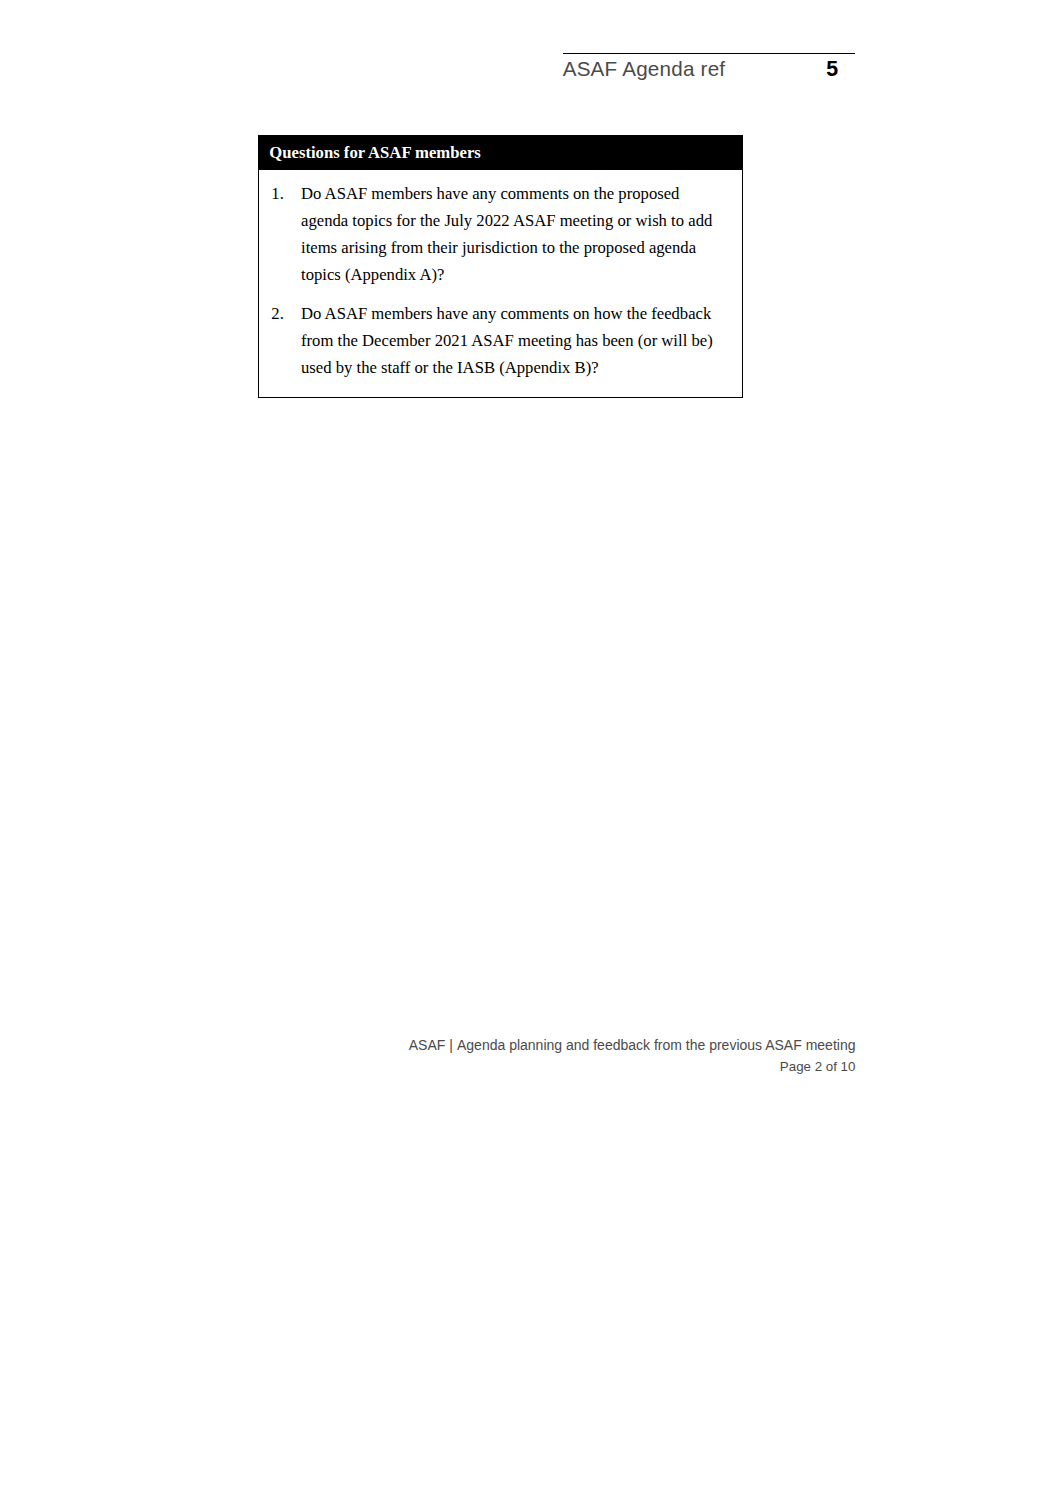ASAF Agenda ref 5
Questions for ASAF members
1. Do ASAF members have any comments on the proposed agenda topics for the July 2022 ASAF meeting or wish to add items arising from their jurisdiction to the proposed agenda topics (Appendix A)?
2. Do ASAF members have any comments on how the feedback from the December 2021 ASAF meeting has been (or will be) used by the staff or the IASB (Appendix B)?
ASAF|Agenda planning and feedback from the previous ASAF meeting
Page 2 of 10